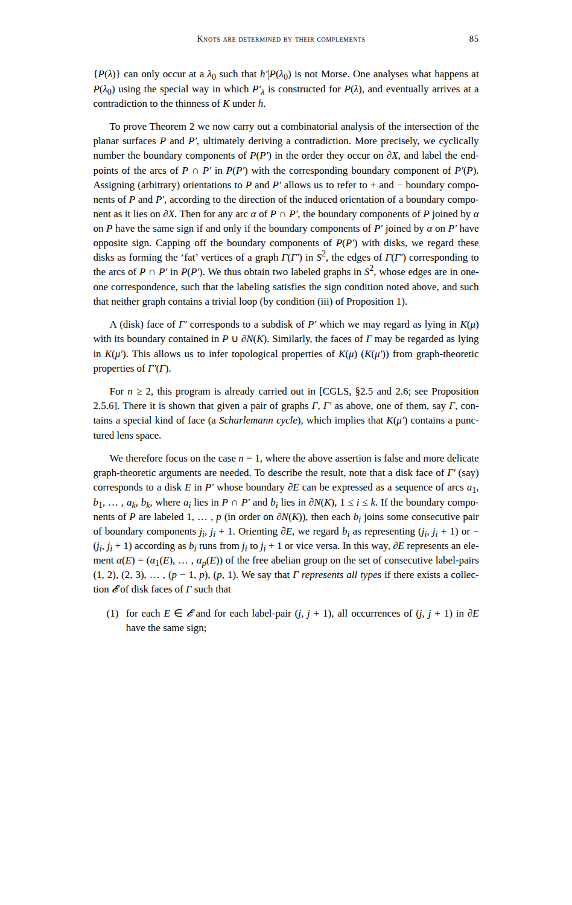Knots are determined by their complements 85
{P(λ)} can only occur at a λ0 such that h′|P(λ0) is not Morse. One analyses what happens at P(λ0) using the special way in which P′λ is constructed for P(λ), and eventually arrives at a contradiction to the thinness of K under h.
To prove Theorem 2 we now carry out a combinatorial analysis of the intersection of the planar surfaces P and P′, ultimately deriving a contradiction. More precisely, we cyclically number the boundary components of P(P′) in the order they occur on ∂X, and label the endpoints of the arcs of P ∩ P′ in P(P′) with the corresponding boundary component of P′(P). Assigning (arbitrary) orientations to P and P′ allows us to refer to + and − boundary components of P and P′, according to the direction of the induced orientation of a boundary component as it lies on ∂X. Then for any arc α of P ∩ P′, the boundary components of P joined by α on P have the same sign if and only if the boundary components of P′ joined by α on P′ have opposite sign. Capping off the boundary components of P(P′) with disks, we regard these disks as forming the ‘fat’ vertices of a graph Γ(Γ′) in S2, the edges of Γ(Γ′) corresponding to the arcs of P ∩ P′ in P(P′). We thus obtain two labeled graphs in S2, whose edges are in one-one correspondence, such that the labeling satisfies the sign condition noted above, and such that neither graph contains a trivial loop (by condition (iii) of Proposition 1).
A (disk) face of Γ′ corresponds to a subdisk of P′ which we may regard as lying in K(μ) with its boundary contained in P ∪ ∂N(K). Similarly, the faces of Γ may be regarded as lying in K(μ′). This allows us to infer topological properties of K(μ) (K(μ′)) from graph-theoretic properties of Γ′(Γ).
For n ≥ 2, this program is already carried out in [CGLS, §2.5 and 2.6; see Proposition 2.5.6]. There it is shown that given a pair of graphs Γ, Γ′ as above, one of them, say Γ, contains a special kind of face (a Scharlemann cycle), which implies that K(μ′) contains a punctured lens space.
We therefore focus on the case n = 1, where the above assertion is false and more delicate graph-theoretic arguments are needed. To describe the result, note that a disk face of Γ′ (say) corresponds to a disk E in P′ whose boundary ∂E can be expressed as a sequence of arcs a1, b1, … , ak, bk, where ai lies in P ∩ P′ and bi lies in ∂N(K), 1 ≤ i ≤ k. If the boundary components of P are labeled 1, … , p (in order on ∂N(K)), then each bi joins some consecutive pair of boundary components ji, ji + 1. Orienting ∂E, we regard bi as representing (ji, ji + 1) or −(ji, ji + 1) according as bi runs from ji to ji + 1 or vice versa. In this way, ∂E represents an element α(E) = (α1(E), … , αp(E)) of the free abelian group on the set of consecutive label-pairs (1, 2), (2, 3), … , (p − 1, p), (p, 1). We say that Γ represents all types if there exists a collection 𝓔 of disk faces of Γ such that
(1) for each E ∈ 𝓔 and for each label-pair (j, j + 1), all occurrences of (j, j + 1) in ∂E have the same sign;